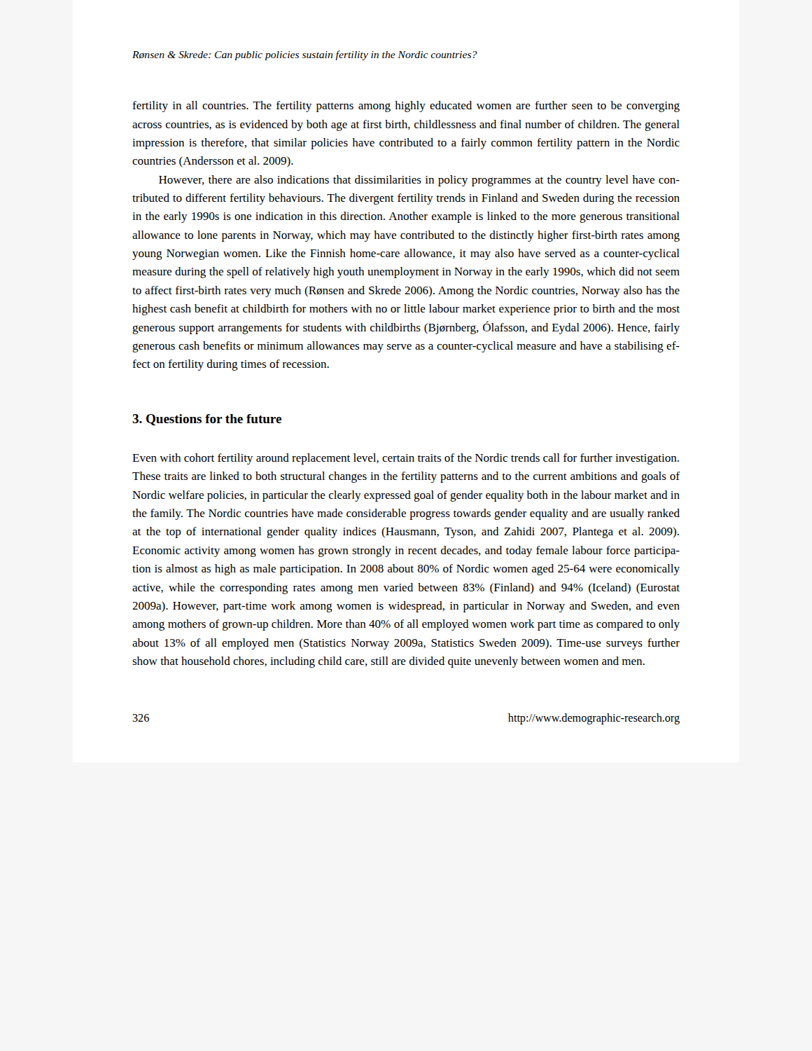Rønsen & Skrede: Can public policies sustain fertility in the Nordic countries?
fertility in all countries. The fertility patterns among highly educated women are further seen to be converging across countries, as is evidenced by both age at first birth, childlessness and final number of children. The general impression is therefore, that similar policies have contributed to a fairly common fertility pattern in the Nordic countries (Andersson et al. 2009).
However, there are also indications that dissimilarities in policy programmes at the country level have contributed to different fertility behaviours. The divergent fertility trends in Finland and Sweden during the recession in the early 1990s is one indication in this direction. Another example is linked to the more generous transitional allowance to lone parents in Norway, which may have contributed to the distinctly higher first-birth rates among young Norwegian women. Like the Finnish home-care allowance, it may also have served as a counter-cyclical measure during the spell of relatively high youth unemployment in Norway in the early 1990s, which did not seem to affect first-birth rates very much (Rønsen and Skrede 2006). Among the Nordic countries, Norway also has the highest cash benefit at childbirth for mothers with no or little labour market experience prior to birth and the most generous support arrangements for students with childbirths (Bjørnberg, Ólafsson, and Eydal 2006). Hence, fairly generous cash benefits or minimum allowances may serve as a counter-cyclical measure and have a stabilising effect on fertility during times of recession.
3. Questions for the future
Even with cohort fertility around replacement level, certain traits of the Nordic trends call for further investigation. These traits are linked to both structural changes in the fertility patterns and to the current ambitions and goals of Nordic welfare policies, in particular the clearly expressed goal of gender equality both in the labour market and in the family. The Nordic countries have made considerable progress towards gender equality and are usually ranked at the top of international gender quality indices (Hausmann, Tyson, and Zahidi 2007, Plantega et al. 2009). Economic activity among women has grown strongly in recent decades, and today female labour force participation is almost as high as male participation. In 2008 about 80% of Nordic women aged 25-64 were economically active, while the corresponding rates among men varied between 83% (Finland) and 94% (Iceland) (Eurostat 2009a). However, part-time work among women is widespread, in particular in Norway and Sweden, and even among mothers of grown-up children. More than 40% of all employed women work part time as compared to only about 13% of all employed men (Statistics Norway 2009a, Statistics Sweden 2009). Time-use surveys further show that household chores, including child care, still are divided quite unevenly between women and men.
326 http://www.demographic-research.org